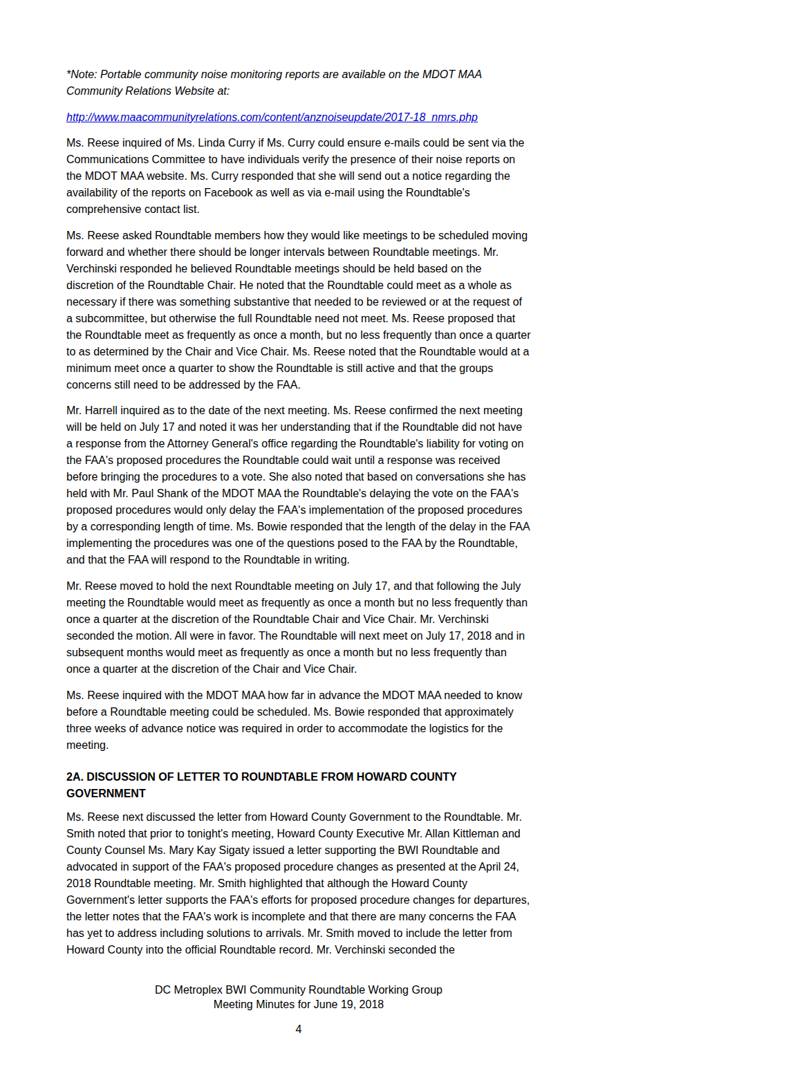*Note: Portable community noise monitoring reports are available on the MDOT MAA Community Relations Website at:
http://www.maacommunityrelations.com/content/anznoiseupdate/2017-18_nmrs.php
Ms. Reese inquired of Ms. Linda Curry if Ms. Curry could ensure e-mails could be sent via the Communications Committee to have individuals verify the presence of their noise reports on the MDOT MAA website. Ms. Curry responded that she will send out a notice regarding the availability of the reports on Facebook as well as via e-mail using the Roundtable's comprehensive contact list.
Ms. Reese asked Roundtable members how they would like meetings to be scheduled moving forward and whether there should be longer intervals between Roundtable meetings. Mr. Verchinski responded he believed Roundtable meetings should be held based on the discretion of the Roundtable Chair. He noted that the Roundtable could meet as a whole as necessary if there was something substantive that needed to be reviewed or at the request of a subcommittee, but otherwise the full Roundtable need not meet. Ms. Reese proposed that the Roundtable meet as frequently as once a month, but no less frequently than once a quarter to as determined by the Chair and Vice Chair. Ms. Reese noted that the Roundtable would at a minimum meet once a quarter to show the Roundtable is still active and that the groups concerns still need to be addressed by the FAA.
Mr. Harrell inquired as to the date of the next meeting. Ms. Reese confirmed the next meeting will be held on July 17 and noted it was her understanding that if the Roundtable did not have a response from the Attorney General's office regarding the Roundtable's liability for voting on the FAA's proposed procedures the Roundtable could wait until a response was received before bringing the procedures to a vote. She also noted that based on conversations she has held with Mr. Paul Shank of the MDOT MAA the Roundtable's delaying the vote on the FAA's proposed procedures would only delay the FAA's implementation of the proposed procedures by a corresponding length of time. Ms. Bowie responded that the length of the delay in the FAA implementing the procedures was one of the questions posed to the FAA by the Roundtable, and that the FAA will respond to the Roundtable in writing.
Mr. Reese moved to hold the next Roundtable meeting on July 17, and that following the July meeting the Roundtable would meet as frequently as once a month but no less frequently than once a quarter at the discretion of the Roundtable Chair and Vice Chair. Mr. Verchinski seconded the motion. All were in favor. The Roundtable will next meet on July 17, 2018 and in subsequent months would meet as frequently as once a month but no less frequently than once a quarter at the discretion of the Chair and Vice Chair.
Ms. Reese inquired with the MDOT MAA how far in advance the MDOT MAA needed to know before a Roundtable meeting could be scheduled. Ms. Bowie responded that approximately three weeks of advance notice was required in order to accommodate the logistics for the meeting.
2A. Discussion of Letter to Roundtable from Howard County Government
Ms. Reese next discussed the letter from Howard County Government to the Roundtable. Mr. Smith noted that prior to tonight's meeting, Howard County Executive Mr. Allan Kittleman and County Counsel Ms. Mary Kay Sigaty issued a letter supporting the BWI Roundtable and advocated in support of the FAA's proposed procedure changes as presented at the April 24, 2018 Roundtable meeting. Mr. Smith highlighted that although the Howard County Government's letter supports the FAA's efforts for proposed procedure changes for departures, the letter notes that the FAA's work is incomplete and that there are many concerns the FAA has yet to address including solutions to arrivals. Mr. Smith moved to include the letter from Howard County into the official Roundtable record. Mr. Verchinski seconded the
DC Metroplex BWI Community Roundtable Working Group
Meeting Minutes for June 19, 2018
4